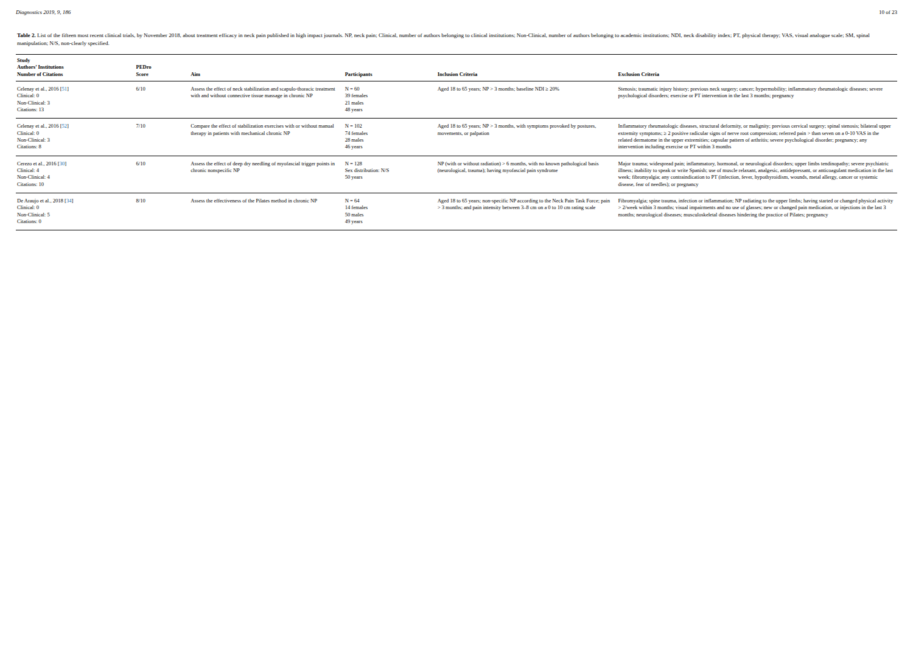Diagnostics 2019, 9, 186
10 of 23
Table 2. List of the fifteen most recent clinical trials, by November 2018, about treatment efficacy in neck pain published in high impact journals. NP, neck pain; Clinical, number of authors belonging to clinical institutions; Non-Clinical, number of authors belonging to academic institutions; NDI, neck disability index; PT, physical therapy; VAS, visual analogue scale; SM, spinal manipulation; N/S, non-clearly specified.
| Study Authors’ Institutions Number of Citations | PEDro Score | Aim | Participants | Inclusion Criteria | Exclusion Criteria |
| --- | --- | --- | --- | --- | --- |
| Celenay et al., 2016 [ 51 ] Clinical: 0 Non-Clinical: 3 Citations: 13 | 6/10 | Assess the effect of neck stabilization and scapulo-thoracic treatment with and without connective tissue massage in chronic NP | N = 60 39 females 21 males 48 years | Aged 18 to 65 years; NP > 3 months; baseline NDI ≥ 20% | Stenosis; traumatic injury history; previous neck surgery; cancer; hypermobility; inflammatory rheumatologic diseases; severe psychological disorders; exercise or PT intervention in the last 3 months; pregnancy |
| Celenay et al., 2016 [ 52 ] Clinical: 0 Non-Clinical: 3 Citations: 8 | 7/10 | Compare the effect of stabilization exercises with or without manual therapy in patients with mechanical chronic NP | N = 102 74 females 28 males 46 years | Aged 18 to 65 years; NP > 3 months, with symptoms provoked by postures, movements, or palpation | Inflammatory rheumatologic diseases, structural deformity, or malignity; previous cervical surgery; spinal stenosis; bilateral upper extremity symptoms; ≥ 2 positive radicular signs of nerve root compression; referred pain > than seven on a 0-10 VAS in the related dermatome in the upper extremities; capsular pattern of arthritis; severe psychological disorder; pregnancy; any intervention including exercise or PT within 3 months |
| Cerezo et al., 2016 [ 30 ] Clinical: 4 Non-Clinical: 4 Citations: 10 | 6/10 | Assess the effect of deep dry needling of myofascial trigger points in chronic nonspecific NP | N = 128 Sex distribution: N/S 50 years | NP (with or without radiation) > 6 months, with no known pathological basis (neurological, trauma); having myofascial pain syndrome | Major trauma; widespread pain; inflammatory, hormonal, or neurological disorders; upper limbs tendinopathy; severe psychiatric illness; inability to speak or write Spanish; use of muscle relaxant, analgesic, antidepressant, or anticoagulant medication in the last week; fibromyalgia; any contraindication to PT (infection, fever, hypothyroidism, wounds, metal allergy, cancer or systemic disease, fear of needles); or pregnancy |
| De Araujo et al., 2018 [ 34 ] Clinical: 0 Non-Clinical: 5 Citations: 0 | 8/10 | Assess the effectiveness of the Pilates method in chronic NP | N = 64 14 females 50 males 49 years | Aged 18 to 65 years; non-specific NP according to the Neck Pain Task Force; pain > 3 months; and pain intensity between 3–8 cm on a 0 to 10 cm rating scale | Fibromyalgia; spine trauma, infection or inflammation; NP radiating to the upper limbs; having started or changed physical activity > 2/week within 3 months; visual impairments and no use of glasses; new or changed pain medication, or injections in the last 3 months; neurological diseases; musculoskeletal diseases hindering the practice of Pilates; pregnancy |